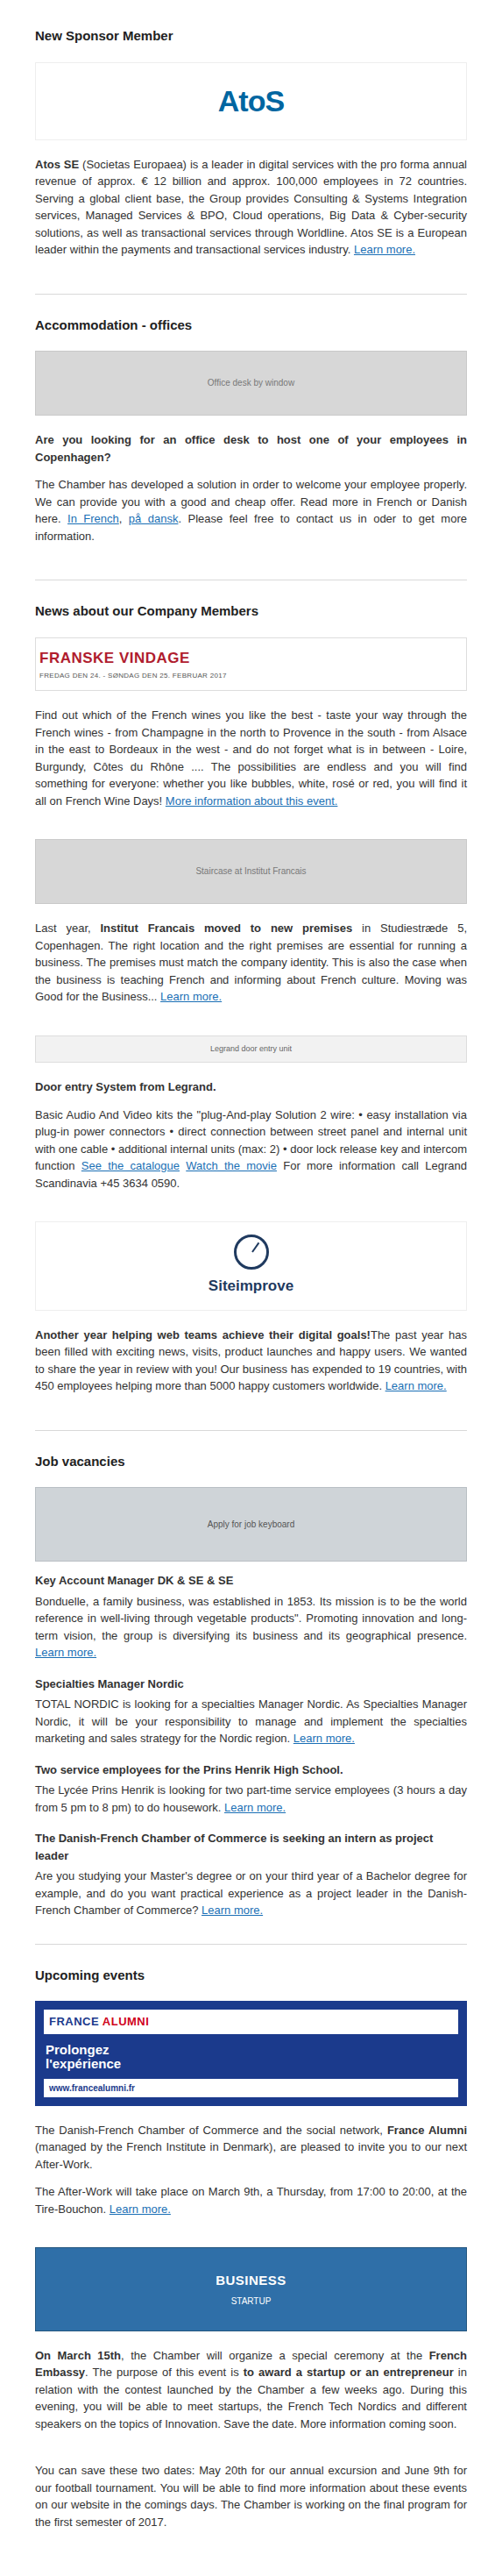New Sponsor Member
Ato S
Atos SE (Societas Europaea) is a leader in digital services with the pro forma annual revenue of approx. € 12 billion and approx. 100,000 employees in 72 countries. Serving a global client base, the Group provides Consulting & Systems Integration services, Managed Services & BPO, Cloud operations, Big Data & Cyber-security solutions, as well as transactional services through Worldline. Atos SE is a European leader within the payments and transactional services industry. Learn more.
Accommodation - offices
Office desk by window
Are you looking for an office desk to host one of your employees in Copenhagen?
The Chamber has developed a solution in order to welcome your employee properly. We can provide you with a good and cheap offer. Read more in French or Danish here. In French, på dansk. Please feel free to contact us in oder to get more information.
News about our Company Members
FRANSKE VINDAGE FREDAG DEN 24. - SØNDAG DEN 25. FEBRUAR 2017
Find out which of the French wines you like the best - taste your way through the French wines - from Champagne in the north to Provence in the south - from Alsace in the east to Bordeaux in the west - and do not forget what is in between - Loire, Burgundy, Côtes du Rhône .... The possibilities are endless and you will find something for everyone: whether you like bubbles, white, rosé or red, you will find it all on French Wine Days! More information about this event.
Staircase at Institut Francais
Last year, Institut Francais moved to new premises in Studiestræde 5, Copenhagen. The right location and the right premises are essential for running a business. The premises must match the company identity. This is also the case when the business is teaching French and informing about French culture. Moving was Good for the Business... Learn more.
Legrand door entry unit
Door entry System from Legrand.
Basic Audio And Video kits the "plug-And-play Solution 2 wire: • easy installation via plug-in power connectors • direct connection between street panel and internal unit with one cable • additional internal units (max: 2) • door lock release key and intercom function See the catalogue Watch the movie For more information call Legrand Scandinavia +45 3634 0590.
Siteimprove
Another year helping web teams achieve their digital goals!The past year has been filled with exciting news, visits, product launches and happy users. We wanted to share the year in review with you! Our business has expended to 19 countries, with 450 employees helping more than 5000 happy customers worldwide. Learn more.
Job vacancies
Apply for job keyboard
Key Account Manager DK & SE & SE
Bonduelle, a family business, was established in 1853. Its mission is to be the world reference in well-living through vegetable products". Promoting innovation and long-term vision, the group is diversifying its business and its geographical presence. Learn more.
Specialties Manager Nordic
TOTAL NORDIC is looking for a specialties Manager Nordic. As Specialties Manager Nordic, it will be your responsibility to manage and implement the specialties marketing and sales strategy for the Nordic region. Learn more.
Two service employees for the Prins Henrik High School.
The Lycée Prins Henrik is looking for two part-time service employees (3 hours a day from 5 pm to 8 pm) to do housework. Learn more.
The Danish-French Chamber of Commerce is seeking an intern as project leader
Are you studying your Master's degree or on your third year of a Bachelor degree for example, and do you want practical experience as a project leader in the Danish-French Chamber of Commerce? Learn more.
Upcoming events
FRANCE ALUMNI
Prolongez
l'expérience
www.francealumni.fr
The Danish-French Chamber of Commerce and the social network, France Alumni (managed by the French Institute in Denmark), are pleased to invite you to our next After-Work.
The After-Work will take place on March 9th, a Thursday, from 17:00 to 20:00, at the Tire-Bouchon. Learn more.
BUSINESSSTARTUP
On March 15th, the Chamber will organize a special ceremony at the French Embassy. The purpose of this event is to award a startup or an entrepreneur in relation with the contest launched by the Chamber a few weeks ago. During this evening, you will be able to meet startups, the French Tech Nordics and different speakers on the topics of Innovation. Save the date. More information coming soon.
You can save these two dates: May 20th for our annual excursion and June 9th for our football tournament. You will be able to find more information about these events on our website in the comings days. The Chamber is working on the final program for the first semester of 2017.